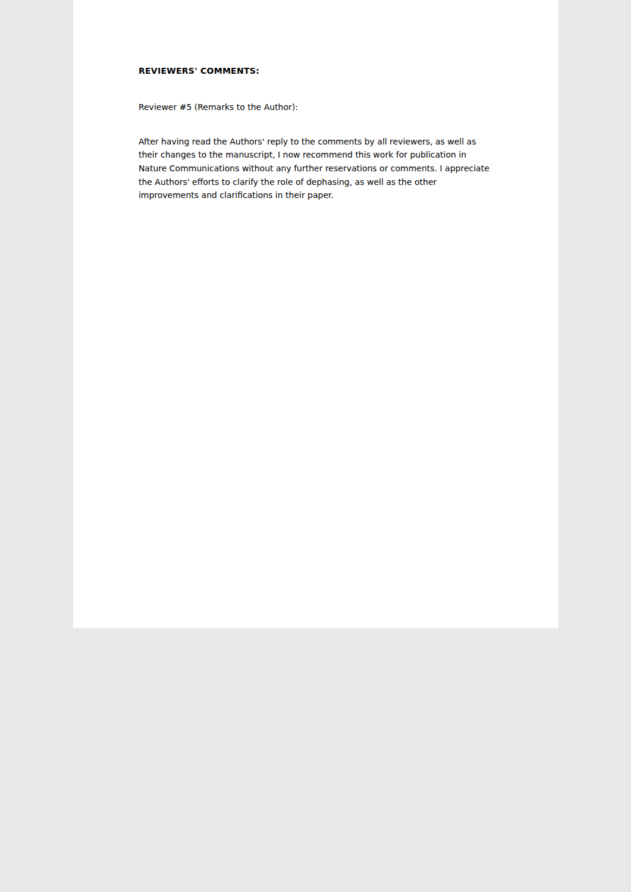REVIEWERS' COMMENTS:
Reviewer #5 (Remarks to the Author):
After having read the Authors' reply to the comments by all reviewers, as well as their changes to the manuscript, I now recommend this work for publication in Nature Communications without any further reservations or comments. I appreciate the Authors' efforts to clarify the role of dephasing, as well as the other improvements and clarifications in their paper.